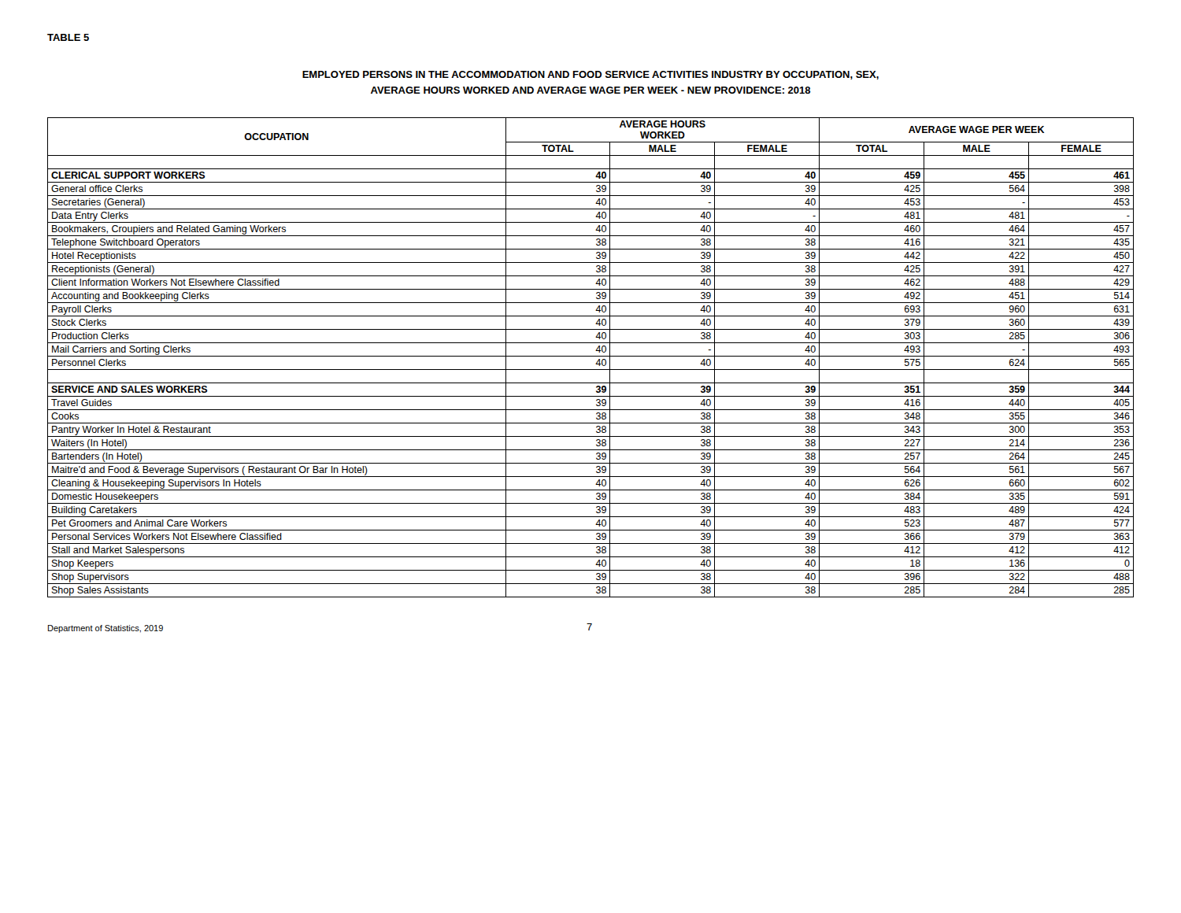TABLE 5
EMPLOYED PERSONS IN THE ACCOMMODATION AND FOOD SERVICE ACTIVITIES INDUSTRY BY OCCUPATION, SEX,
AVERAGE HOURS WORKED AND AVERAGE WAGE PER WEEK - NEW PROVIDENCE: 2018
| OCCUPATION | AVERAGE HOURS WORKED | AVERAGE WAGE PER WEEK |
| --- | --- | --- |
| TOTAL | MALE | FEMALE | TOTAL | MALE | FEMALE |
| CLERICAL SUPPORT WORKERS | 40 | 40 | 40 | 459 | 455 | 461 |
| General office Clerks | 39 | 39 | 39 | 425 | 564 | 398 |
| Secretaries (General) | 40 | - | 40 | 453 | - | 453 |
| Data Entry Clerks | 40 | 40 | - | 481 | 481 | - |
| Bookmakers, Croupiers and Related Gaming Workers | 40 | 40 | 40 | 460 | 464 | 457 |
| Telephone Switchboard Operators | 38 | 38 | 38 | 416 | 321 | 435 |
| Hotel Receptionists | 39 | 39 | 39 | 442 | 422 | 450 |
| Receptionists (General) | 38 | 38 | 38 | 425 | 391 | 427 |
| Client Information Workers Not Elsewhere Classified | 40 | 40 | 39 | 462 | 488 | 429 |
| Accounting and Bookkeeping Clerks | 39 | 39 | 39 | 492 | 451 | 514 |
| Payroll Clerks | 40 | 40 | 40 | 693 | 960 | 631 |
| Stock Clerks | 40 | 40 | 40 | 379 | 360 | 439 |
| Production Clerks | 40 | 38 | 40 | 303 | 285 | 306 |
| Mail Carriers and Sorting Clerks | 40 | - | 40 | 493 | - | 493 |
| Personnel Clerks | 40 | 40 | 40 | 575 | 624 | 565 |
| SERVICE AND SALES WORKERS | 39 | 39 | 39 | 351 | 359 | 344 |
| Travel Guides | 39 | 40 | 39 | 416 | 440 | 405 |
| Cooks | 38 | 38 | 38 | 348 | 355 | 346 |
| Pantry Worker In Hotel & Restaurant | 38 | 38 | 38 | 343 | 300 | 353 |
| Waiters (In Hotel) | 38 | 38 | 38 | 227 | 214 | 236 |
| Bartenders (In Hotel) | 39 | 39 | 38 | 257 | 264 | 245 |
| Maitre'd and Food & Beverage Supervisors ( Restaurant Or Bar In Hotel) | 39 | 39 | 39 | 564 | 561 | 567 |
| Cleaning & Housekeeping Supervisors In Hotels | 40 | 40 | 40 | 626 | 660 | 602 |
| Domestic Housekeepers | 39 | 38 | 40 | 384 | 335 | 591 |
| Building Caretakers | 39 | 39 | 39 | 483 | 489 | 424 |
| Pet Groomers and Animal Care Workers | 40 | 40 | 40 | 523 | 487 | 577 |
| Personal Services Workers Not Elsewhere Classified | 39 | 39 | 39 | 366 | 379 | 363 |
| Stall and Market Salespersons | 38 | 38 | 38 | 412 | 412 | 412 |
| Shop Keepers | 40 | 40 | 40 | 18 | 136 | 0 |
| Shop Supervisors | 39 | 38 | 40 | 396 | 322 | 488 |
| Shop Sales Assistants | 38 | 38 | 38 | 285 | 284 | 285 |
Department of Statistics, 2019
7